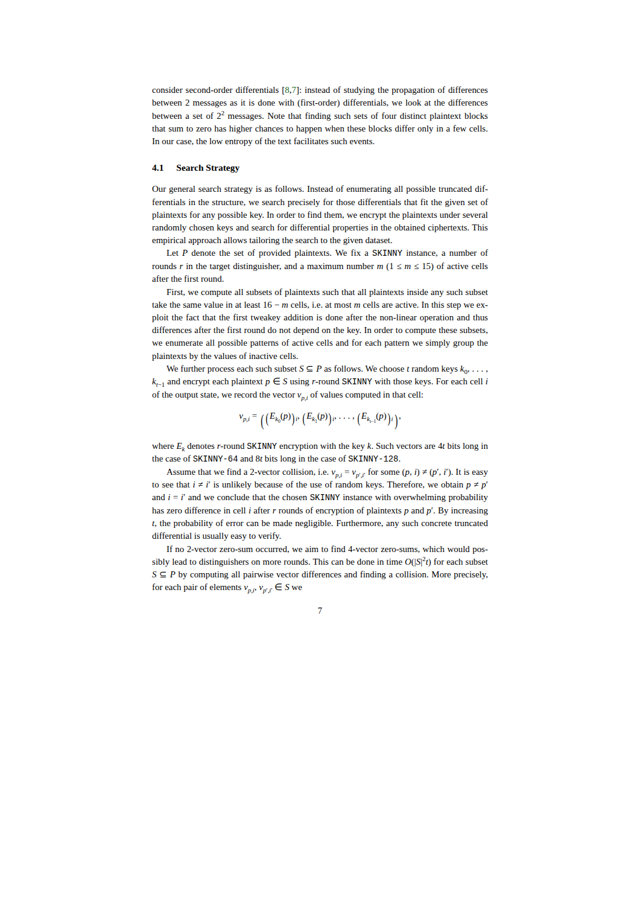consider second-order differentials [8,7]: instead of studying the propagation of differences between 2 messages as it is done with (first-order) differentials, we look at the differences between a set of 22 messages. Note that finding such sets of four distinct plaintext blocks that sum to zero has higher chances to happen when these blocks differ only in a few cells. In our case, the low entropy of the text facilitates such events.
4.1 Search Strategy
Our general search strategy is as follows. Instead of enumerating all possible truncated differentials in the structure, we search precisely for those differentials that fit the given set of plaintexts for any possible key. In order to find them, we encrypt the plaintexts under several randomly chosen keys and search for differential properties in the obtained ciphertexts. This empirical approach allows tailoring the search to the given dataset.
Let P denote the set of provided plaintexts. We fix a SKINNY instance, a number of rounds r in the target distinguisher, and a maximum number m (1 ≤ m ≤ 15) of active cells after the first round.
First, we compute all subsets of plaintexts such that all plaintexts inside any such subset take the same value in at least 16 − m cells, i.e. at most m cells are active. In this step we exploit the fact that the first tweakey addition is done after the non-linear operation and thus differences after the first round do not depend on the key. In order to compute these subsets, we enumerate all possible patterns of active cells and for each pattern we simply group the plaintexts by the values of inactive cells.
We further process each such subset S ⊆ P as follows. We choose t random keys k0, . . . , kt−1 and encrypt each plaintext p ∈ S using r-round SKINNY with those keys. For each cell i of the output state, we record the vector vp,i of values computed in that cell:
vp,i = ((Ek0(p))i, (Ek1(p))i, . . . , (Ekt−1(p))i),
where Ek denotes r-round SKINNY encryption with the key k. Such vectors are 4t bits long in the case of SKINNY-64 and 8t bits long in the case of SKINNY-128.
Assume that we find a 2-vector collision, i.e. vp,i = vp′,i′ for some (p, i) ≠ (p′, i′). It is easy to see that i ≠ i′ is unlikely because of the use of random keys. Therefore, we obtain p ≠ p′ and i = i′ and we conclude that the chosen SKINNY instance with overwhelming probability has zero difference in cell i after r rounds of encryption of plaintexts p and p′. By increasing t, the probability of error can be made negligible. Furthermore, any such concrete truncated differential is usually easy to verify.
If no 2-vector zero-sum occurred, we aim to find 4-vector zero-sums, which would possibly lead to distinguishers on more rounds. This can be done in time O(|S|2t) for each subset S ⊆ P by computing all pairwise vector differences and finding a collision. More precisely, for each pair of elements vp,i, vp′,i′ ∈ S we
7